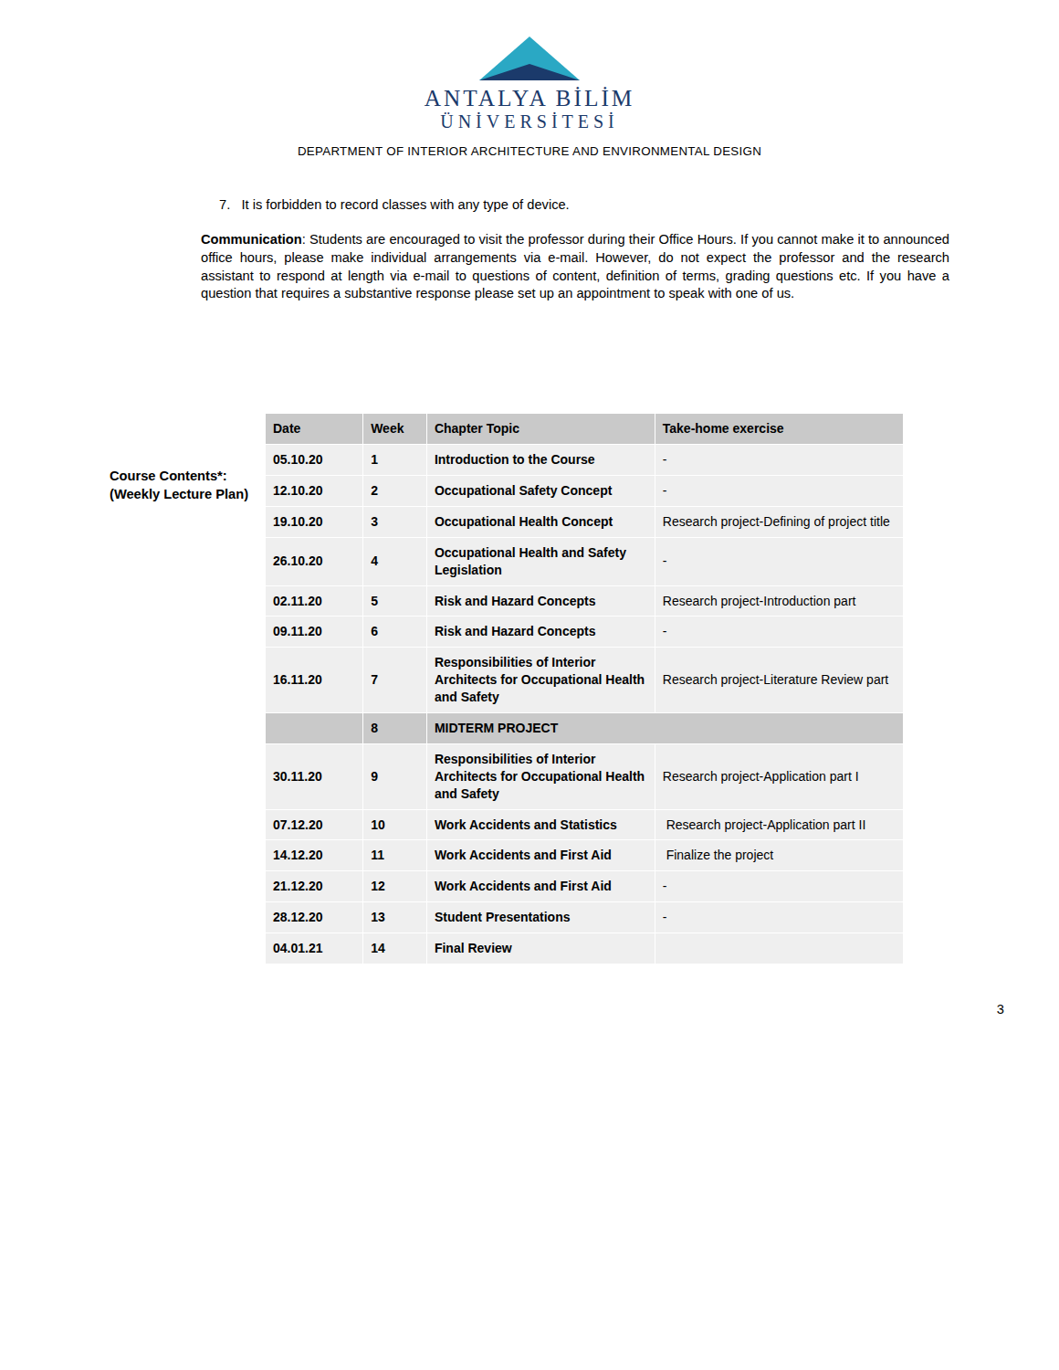ANTALYA BİLİM
ÜNİVERSİTESİ
DEPARTMENT OF INTERIOR ARCHITECTURE AND ENVIRONMENTAL DESIGN
7. It is forbidden to record classes with any type of device.
Communication: Students are encouraged to visit the professor during their Office Hours. If you cannot make it to announced office hours, please make individual arrangements via e-mail. However, do not expect the professor and the research assistant to respond at length via e-mail to questions of content, definition of terms, grading questions etc. If you have a question that requires a substantive response please set up an appointment to speak with one of us.
Course Contents*:
(Weekly Lecture Plan)
| Date | Week | Chapter Topic | Take-home exercise |
| --- | --- | --- | --- |
| 05.10.20 | 1 | Introduction to the Course | - |
| 12.10.20 | 2 | Occupational Safety Concept | - |
| 19.10.20 | 3 | Occupational Health Concept | Research project-Defining of project title |
| 26.10.20 | 4 | Occupational Health and Safety Legislation | - |
| 02.11.20 | 5 | Risk and Hazard Concepts | Research project-Introduction part |
| 09.11.20 | 6 | Risk and Hazard Concepts | - |
| 16.11.20 | 7 | Responsibilities of Interior Architects for Occupational Health and Safety | Research project-Literature Review part |
| | 8 | MIDTERM PROJECT |
| 30.11.20 | 9 | Responsibilities of Interior Architects for Occupational Health and Safety | Research project-Application part I |
| 07.12.20 | 10 | Work Accidents and Statistics | Research project-Application part II |
| 14.12.20 | 11 | Work Accidents and First Aid | Finalize the project |
| 21.12.20 | 12 | Work Accidents and First Aid | - |
| 28.12.20 | 13 | Student Presentations | - |
| 04.01.21 | 14 | Final Review | |
3